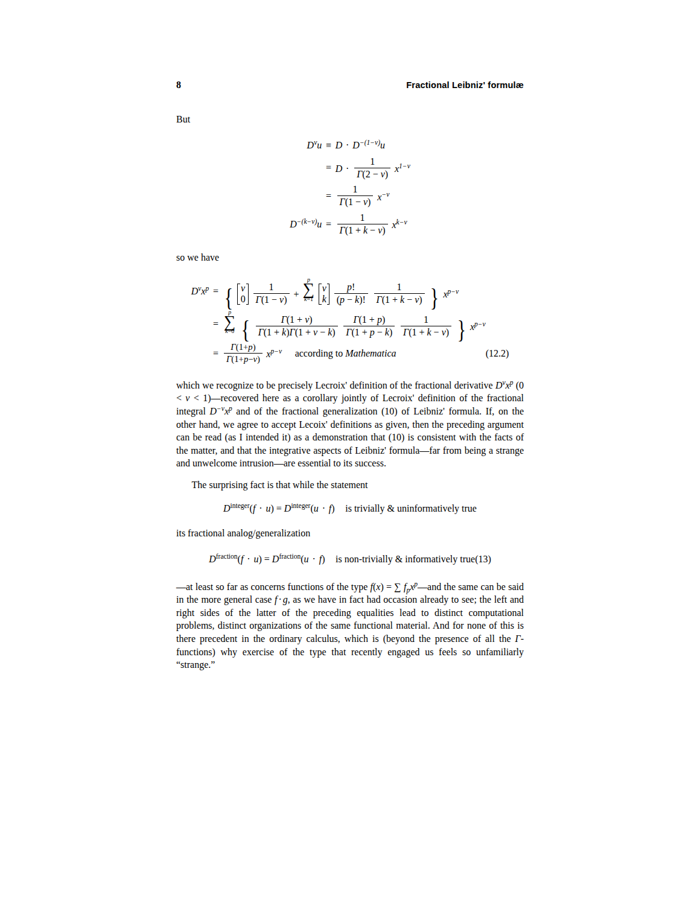8 Fractional Leibniz' formulæ
But
| D ν u | ≡ | D · D −(1−ν) u |
| | = | D · 1 Γ (2 − ν ) x 1−ν |
| | = | 1 Γ (1 − ν ) x −ν |
| D −(k−ν) u | = | 1 Γ (1 + k − ν ) x k−ν |
so we have
| D ν x p | = | { ν 0 1 Γ (1 − ν ) + p ∑ k =1 ν k p ! ( p − k )! 1 Γ (1 + k − ν ) } x p−ν | |
| | = | p ∑ k =0 { Γ (1 + ν ) Γ (1 + k ) Γ (1 + ν − k ) Γ (1 + p ) Γ (1 + p − k ) 1 Γ (1 + k − ν ) } x p−ν | |
| | = | Γ (1+ p ) Γ (1+ p − ν ) x p−ν according to Mathematica | (12.2) |
which we recognize to be precisely Lecroix' definition of the fractional derivative Dνxp (0 < ν < 1)—recovered here as a corollary jointly of Lecroix' definition of the fractional integral D−νxp and of the fractional generalization (10) of Leibniz' formula. If, on the other hand, we agree to accept Lecoix' definitions as given, then the preceding argument can be read (as I intended it) as a demonstration that (10) is consistent with the facts of the matter, and that the integrative aspects of Leibniz' formula—far from being a strange and unwelcome intrusion—are essential to its success.
The surprising fact is that while the statement
Dinteger(f · u) = Dinteger(u · f) is trivially & uninformatively true
its fractional analog/generalization
| D fraction ( f · u ) = D fraction ( u · f ) is non-trivially & informatively true | (13) |
—at least so far as concerns functions of the type f(x) = ∑ fpxp—and the same can be said in the more general case f·g, as we have in fact had occasion already to see; the left and right sides of the latter of the preceding equalities lead to distinct computational problems, distinct organizations of the same functional material. And for none of this is there precedent in the ordinary calculus, which is (beyond the presence of all the Γ-functions) why exercise of the type that recently engaged us feels so unfamiliarly “strange.”